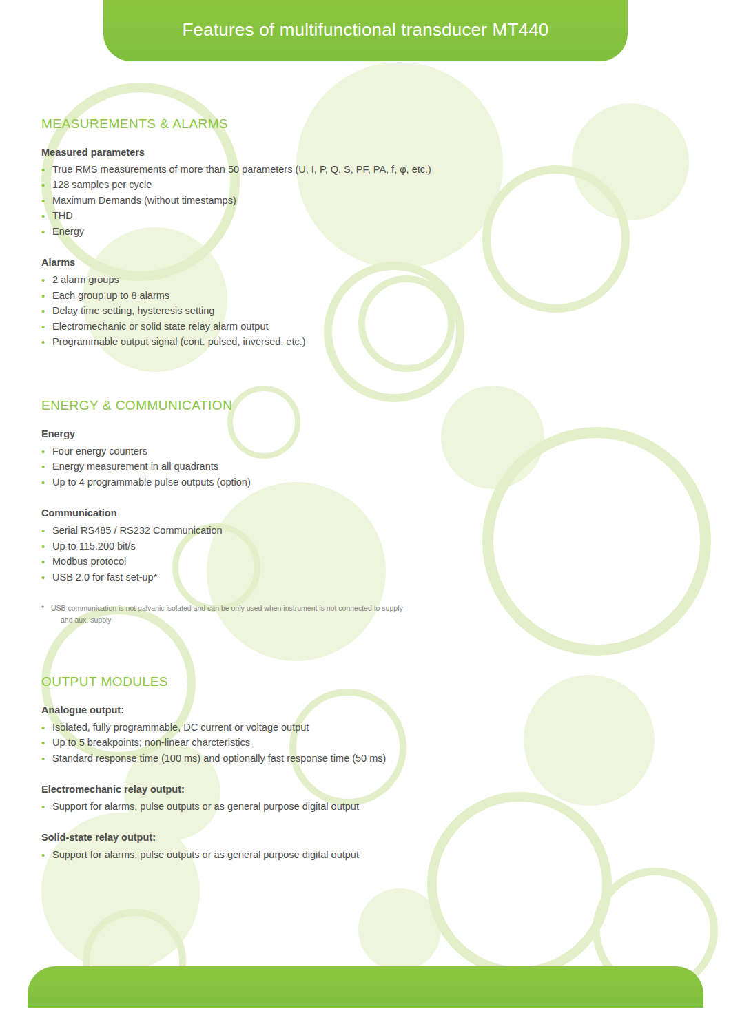Features of multifunctional transducer MT440
MEASUREMENTS & ALARMS
Measured parameters
True RMS measurements of more than 50 parameters (U, I, P, Q, S, PF, PA, f, φ, etc.)
128 samples per cycle
Maximum Demands (without timestamps)
THD
Energy
Alarms
2 alarm groups
Each group up to 8 alarms
Delay time setting, hysteresis setting
Electromechanic or solid state relay alarm output
Programmable output signal (cont. pulsed, inversed, etc.)
ENERGY & COMMUNICATION
Energy
Four energy counters
Energy measurement in all quadrants
Up to 4 programmable pulse outputs (option)
Communication
Serial RS485 / RS232 Communication
Up to 115.200 bit/s
Modbus protocol
USB 2.0 for fast set-up*
* USB communication is not galvanic isolated and can be only used when instrument is not connected to supply and aux. supply
OUTPUT MODULES
Analogue output:
Isolated, fully programmable, DC current or voltage output
Up to 5 breakpoints; non-linear charcteristics
Standard response time (100 ms) and optionally fast response time (50 ms)
Electromechanic relay output:
Support for alarms, pulse outputs or as general purpose digital output
Solid-state relay output:
Support for alarms, pulse outputs or as general purpose digital output